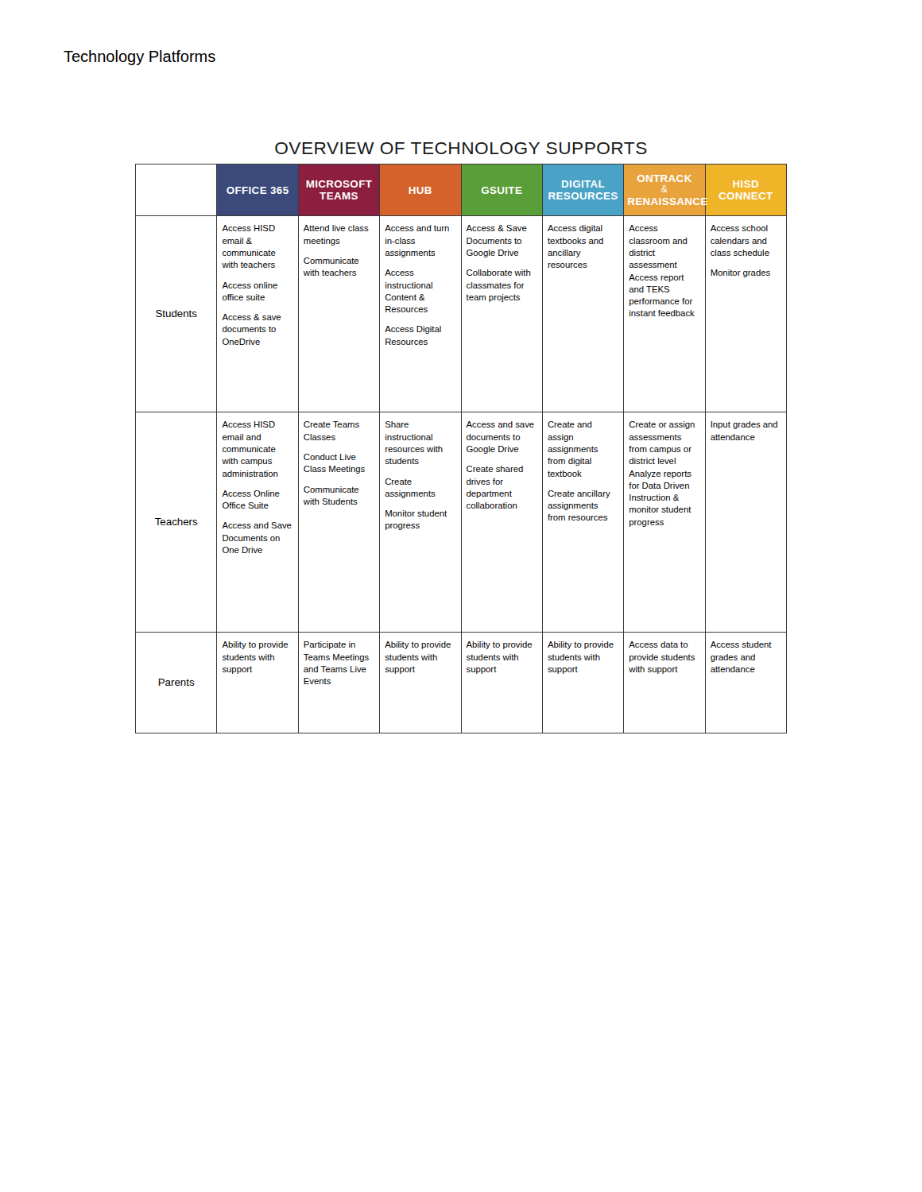Technology Platforms
OVERVIEW OF TECHNOLOGY SUPPORTS
| | OFFICE 365 | MICROSOFT TEAMS | HUB | GSUITE | DIGITAL RESOURCES | ONTRACK & RENAISSANCE | HISD CONNECT |
| --- | --- | --- | --- | --- | --- | --- | --- |
| Students | Access HISD email & communicate with teachers Access online office suite Access & save documents to OneDrive | Attend live class meetings Communicate with teachers | Access and turn in-class assignments Access instructional Content & Resources Access Digital Resources | Access & Save Documents to Google Drive Collaborate with classmates for team projects | Access digital textbooks and ancillary resources | Access classroom and district assessment Access report and TEKS performance for instant feedback | Access school calendars and class schedule Monitor grades |
| Teachers | Access HISD email and communicate with campus administration Access Online Office Suite Access and Save Documents on One Drive | Create Teams Classes Conduct Live Class Meetings Communicate with Students | Share instructional resources with students Create assignments Monitor student progress | Access and save documents to Google Drive Create shared drives for department collaboration | Create and assign assignments from digital textbook Create ancillary assignments from resources | Create or assign assessments from campus or district level Analyze reports for Data Driven Instruction & monitor student progress | Input grades and attendance |
| Parents | Ability to provide students with support | Participate in Teams Meetings and Teams Live Events | Ability to provide students with support | Ability to provide students with support | Ability to provide students with support | Access data to provide students with support | Access student grades and attendance |